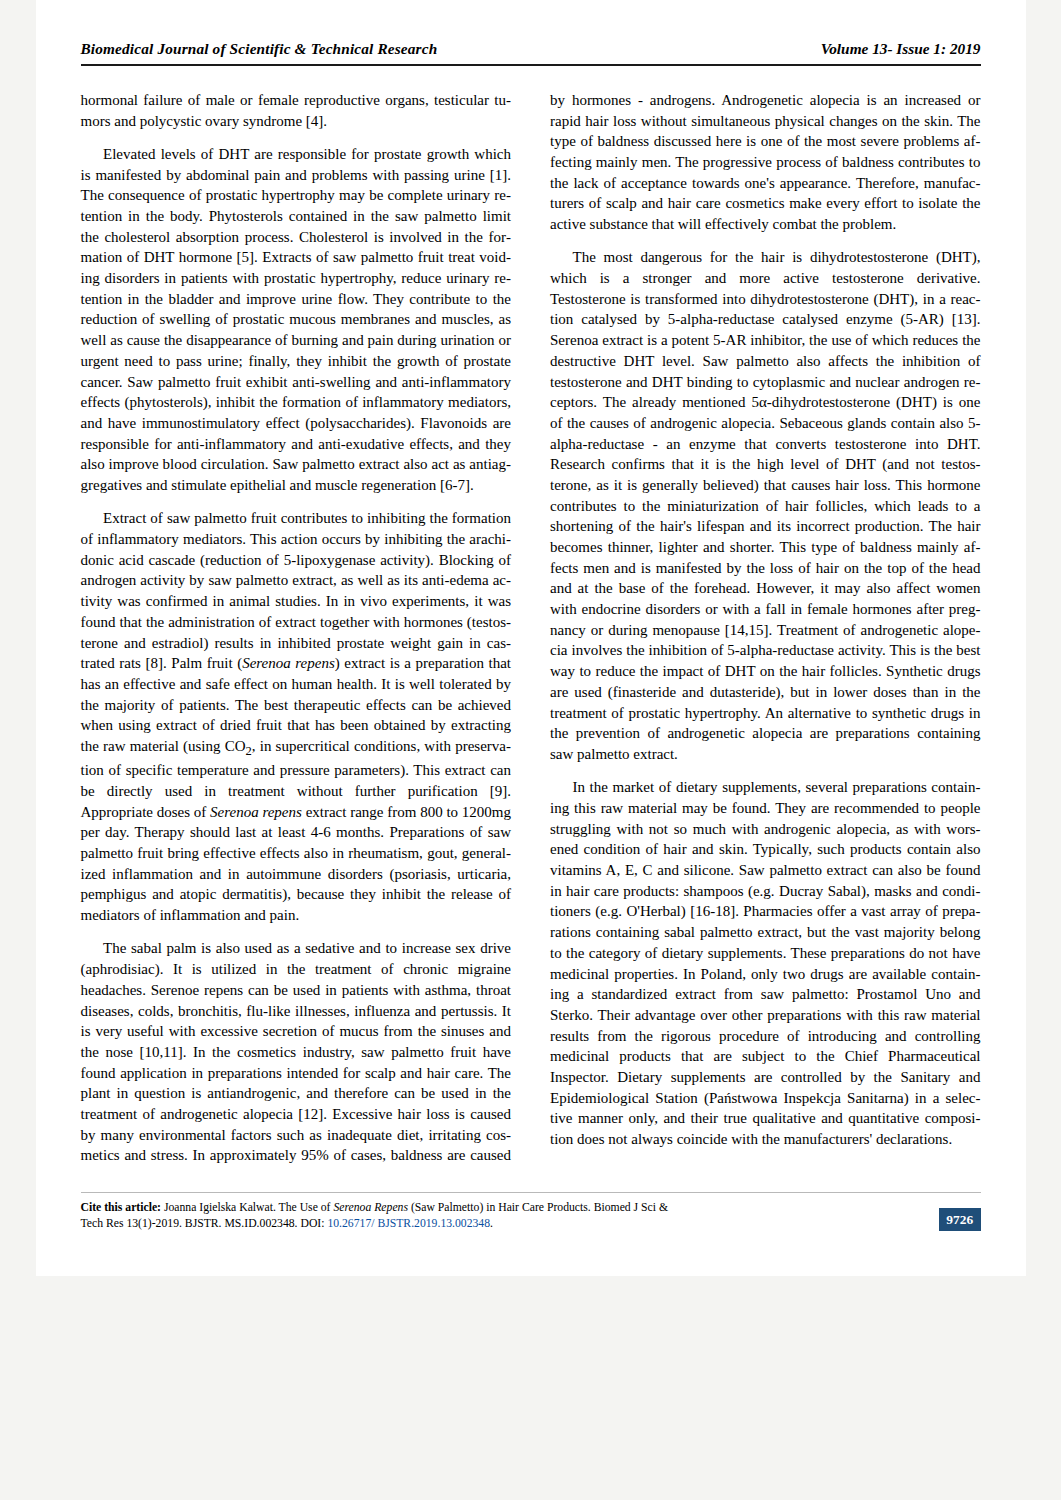Biomedical Journal of Scientific & Technical Research
Volume 13- Issue 1: 2019
hormonal failure of male or female reproductive organs, testicular tumors and polycystic ovary syndrome [4].
Elevated levels of DHT are responsible for prostate growth which is manifested by abdominal pain and problems with passing urine [1]. The consequence of prostatic hypertrophy may be complete urinary retention in the body. Phytosterols contained in the saw palmetto limit the cholesterol absorption process. Cholesterol is involved in the formation of DHT hormone [5]. Extracts of saw palmetto fruit treat voiding disorders in patients with prostatic hypertrophy, reduce urinary retention in the bladder and improve urine flow. They contribute to the reduction of swelling of prostatic mucous membranes and muscles, as well as cause the disappearance of burning and pain during urination or urgent need to pass urine; finally, they inhibit the growth of prostate cancer. Saw palmetto fruit exhibit anti-swelling and anti-inflammatory effects (phytosterols), inhibit the formation of inflammatory mediators, and have immunostimulatory effect (polysaccharides). Flavonoids are responsible for anti-inflammatory and anti-exudative effects, and they also improve blood circulation. Saw palmetto extract also act as antiaggregatives and stimulate epithelial and muscle regeneration [6-7].
Extract of saw palmetto fruit contributes to inhibiting the formation of inflammatory mediators. This action occurs by inhibiting the arachidonic acid cascade (reduction of 5-lipoxygenase activity). Blocking of androgen activity by saw palmetto extract, as well as its anti-edema activity was confirmed in animal studies. In in vivo experiments, it was found that the administration of extract together with hormones (testosterone and estradiol) results in inhibited prostate weight gain in castrated rats [8]. Palm fruit (Serenoa repens) extract is a preparation that has an effective and safe effect on human health. It is well tolerated by the majority of patients. The best therapeutic effects can be achieved when using extract of dried fruit that has been obtained by extracting the raw material (using CO2, in supercritical conditions, with preservation of specific temperature and pressure parameters). This extract can be directly used in treatment without further purification [9]. Appropriate doses of Serenoa repens extract range from 800 to 1200mg per day. Therapy should last at least 4-6 months. Preparations of saw palmetto fruit bring effective effects also in rheumatism, gout, generalized inflammation and in autoimmune disorders (psoriasis, urticaria, pemphigus and atopic dermatitis), because they inhibit the release of mediators of inflammation and pain.
The sabal palm is also used as a sedative and to increase sex drive (aphrodisiac). It is utilized in the treatment of chronic migraine headaches. Serenoe repens can be used in patients with asthma, throat diseases, colds, bronchitis, flu-like illnesses, influenza and pertussis. It is very useful with excessive secretion of mucus from the sinuses and the nose [10,11]. In the cosmetics industry, saw palmetto fruit have found application in preparations intended for scalp and hair care. The plant in question is antiandrogenic, and therefore can be used in the treatment of androgenetic alopecia [12]. Excessive hair loss is caused by many environmental factors such as inadequate diet, irritating cosmetics and stress. In approximately 95% of cases, baldness are caused by hormones - androgens. Androgenetic alopecia is an increased or rapid hair loss without simultaneous physical changes on the skin. The type of baldness discussed here is one of the most severe problems affecting mainly men. The progressive process of baldness contributes to the lack of acceptance towards one's appearance. Therefore, manufacturers of scalp and hair care cosmetics make every effort to isolate the active substance that will effectively combat the problem.
The most dangerous for the hair is dihydrotestosterone (DHT), which is a stronger and more active testosterone derivative. Testosterone is transformed into dihydrotestosterone (DHT), in a reaction catalysed by 5-alpha-reductase catalysed enzyme (5-AR) [13]. Serenoa extract is a potent 5-AR inhibitor, the use of which reduces the destructive DHT level. Saw palmetto also affects the inhibition of testosterone and DHT binding to cytoplasmic and nuclear androgen receptors. The already mentioned 5α-dihydrotestosterone (DHT) is one of the causes of androgenic alopecia. Sebaceous glands contain also 5-alpha-reductase - an enzyme that converts testosterone into DHT. Research confirms that it is the high level of DHT (and not testosterone, as it is generally believed) that causes hair loss. This hormone contributes to the miniaturization of hair follicles, which leads to a shortening of the hair's lifespan and its incorrect production. The hair becomes thinner, lighter and shorter. This type of baldness mainly affects men and is manifested by the loss of hair on the top of the head and at the base of the forehead. However, it may also affect women with endocrine disorders or with a fall in female hormones after pregnancy or during menopause [14,15]. Treatment of androgenetic alopecia involves the inhibition of 5-alpha-reductase activity. This is the best way to reduce the impact of DHT on the hair follicles. Synthetic drugs are used (finasteride and dutasteride), but in lower doses than in the treatment of prostatic hypertrophy. An alternative to synthetic drugs in the prevention of androgenetic alopecia are preparations containing saw palmetto extract.
In the market of dietary supplements, several preparations containing this raw material may be found. They are recommended to people struggling with not so much with androgenic alopecia, as with worsened condition of hair and skin. Typically, such products contain also vitamins A, E, C and silicone. Saw palmetto extract can also be found in hair care products: shampoos (e.g. Ducray Sabal), masks and conditioners (e.g. O'Herbal) [16-18]. Pharmacies offer a vast array of preparations containing sabal palmetto extract, but the vast majority belong to the category of dietary supplements. These preparations do not have medicinal properties. In Poland, only two drugs are available containing a standardized extract from saw palmetto: Prostamol Uno and Sterko. Their advantage over other preparations with this raw material results from the rigorous procedure of introducing and controlling medicinal products that are subject to the Chief Pharmaceutical Inspector. Dietary supplements are controlled by the Sanitary and Epidemiological Station (Państwowa Inspekcja Sanitarna) in a selective manner only, and their true qualitative and quantitative composition does not always coincide with the manufacturers' declarations.
Cite this article: Joanna Igielska Kalwat. The Use of Serenoa Repens (Saw Palmetto) in Hair Care Products. Biomed J Sci & Tech Res 13(1)-2019. BJSTR. MS.ID.002348. DOI: 10.26717/ BJSTR.2019.13.002348.
9726